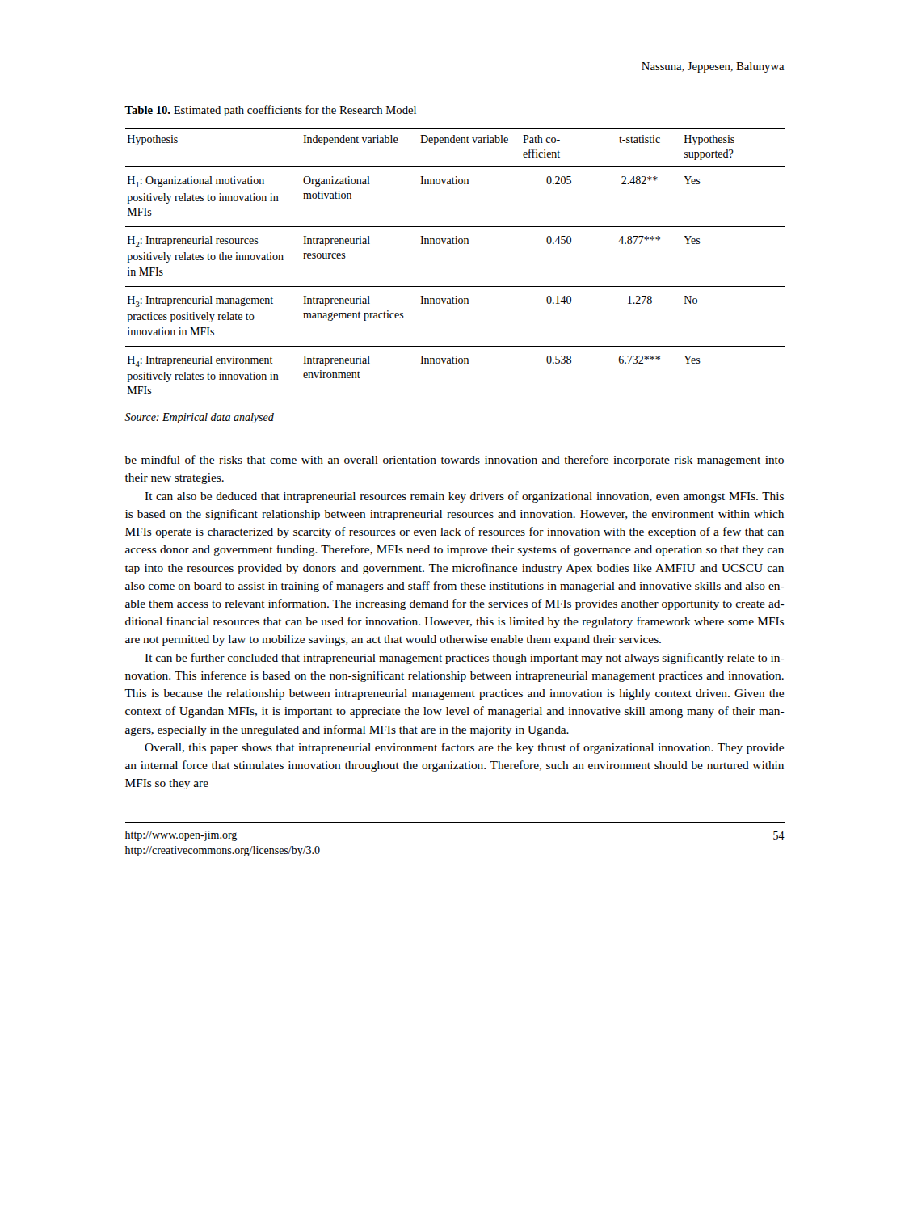Nassuna, Jeppesen, Balunywa
Table 10. Estimated path coefficients for the Research Model
| Hypothesis | Independent variable | Dependent variable | Path co-efficient | t-statistic | Hypothesis supported? |
| --- | --- | --- | --- | --- | --- |
| H 1 : Organizational motivation positively relates to innovation in MFIs | Organizational motivation | Innovation | 0.205 | 2.482** | Yes |
| H 2 : Intrapreneurial resources positively relates to the innovation in MFIs | Intrapreneurial resources | Innovation | 0.450 | 4.877*** | Yes |
| H 3 : Intrapreneurial management practices positively relate to innovation in MFIs | Intrapreneurial management practices | Innovation | 0.140 | 1.278 | No |
| H 4 : Intrapreneurial environment positively relates to innovation in MFIs | Intrapreneurial environment | Innovation | 0.538 | 6.732*** | Yes |
Source: Empirical data analysed
be mindful of the risks that come with an overall orientation towards innovation and therefore incorporate risk management into their new strategies.
It can also be deduced that intrapreneurial resources remain key drivers of organizational innovation, even amongst MFIs. This is based on the significant relationship between intrapreneurial resources and innovation. However, the environment within which MFIs operate is characterized by scarcity of resources or even lack of resources for innovation with the exception of a few that can access donor and government funding. Therefore, MFIs need to improve their systems of governance and operation so that they can tap into the resources provided by donors and government. The microfinance industry Apex bodies like AMFIU and UCSCU can also come on board to assist in training of managers and staff from these institutions in managerial and innovative skills and also enable them access to relevant information. The increasing demand for the services of MFIs provides another opportunity to create additional financial resources that can be used for innovation. However, this is limited by the regulatory framework where some MFIs are not permitted by law to mobilize savings, an act that would otherwise enable them expand their services.
It can be further concluded that intrapreneurial management practices though important may not always significantly relate to innovation. This inference is based on the non-significant relationship between intrapreneurial management practices and innovation. This is because the relationship between intrapreneurial management practices and innovation is highly context driven. Given the context of Ugandan MFIs, it is important to appreciate the low level of managerial and innovative skill among many of their managers, especially in the unregulated and informal MFIs that are in the majority in Uganda.
Overall, this paper shows that intrapreneurial environment factors are the key thrust of organizational innovation. They provide an internal force that stimulates innovation throughout the organization. Therefore, such an environment should be nurtured within MFIs so they are
http://www.open-jim.org
http://creativecommons.org/licenses/by/3.0
54